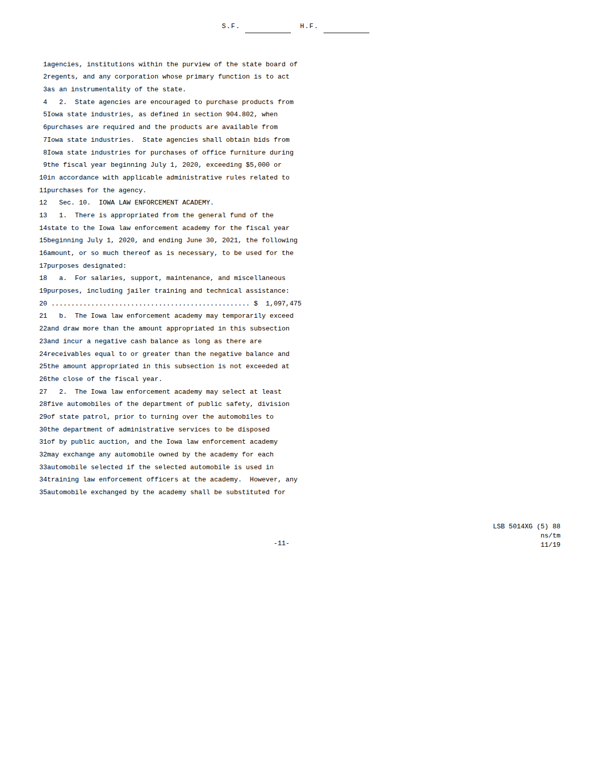S.F. H.F.
| 1 | agencies, institutions within the purview of the state board of |
| 2 | regents, and any corporation whose primary function is to act |
| 3 | as an instrumentality of the state. |
| 4 | 2. State agencies are encouraged to purchase products from |
| 5 | Iowa state industries, as defined in section 904.802, when |
| 6 | purchases are required and the products are available from |
| 7 | Iowa state industries. State agencies shall obtain bids from |
| 8 | Iowa state industries for purchases of office furniture during |
| 9 | the fiscal year beginning July 1, 2020, exceeding $5,000 or |
| 10 | in accordance with applicable administrative rules related to |
| 11 | purchases for the agency. |
| 12 | Sec. 10. IOWA LAW ENFORCEMENT ACADEMY. |
| 13 | 1. There is appropriated from the general fund of the |
| 14 | state to the Iowa law enforcement academy for the fiscal year |
| 15 | beginning July 1, 2020, and ending June 30, 2021, the following |
| 16 | amount, or so much thereof as is necessary, to be used for the |
| 17 | purposes designated: |
| 18 | a. For salaries, support, maintenance, and miscellaneous |
| 19 | purposes, including jailer training and technical assistance: |
| 20 | .................................................. $ 1,097,475 |
| 21 | b. The Iowa law enforcement academy may temporarily exceed |
| 22 | and draw more than the amount appropriated in this subsection |
| 23 | and incur a negative cash balance as long as there are |
| 24 | receivables equal to or greater than the negative balance and |
| 25 | the amount appropriated in this subsection is not exceeded at |
| 26 | the close of the fiscal year. |
| 27 | 2. The Iowa law enforcement academy may select at least |
| 28 | five automobiles of the department of public safety, division |
| 29 | of state patrol, prior to turning over the automobiles to |
| 30 | the department of administrative services to be disposed |
| 31 | of by public auction, and the Iowa law enforcement academy |
| 32 | may exchange any automobile owned by the academy for each |
| 33 | automobile selected if the selected automobile is used in |
| 34 | training law enforcement officers at the academy. However, any |
| 35 | automobile exchanged by the academy shall be substituted for |
-11-
LSB 5014XG (5) 88 ns/tm 11/19